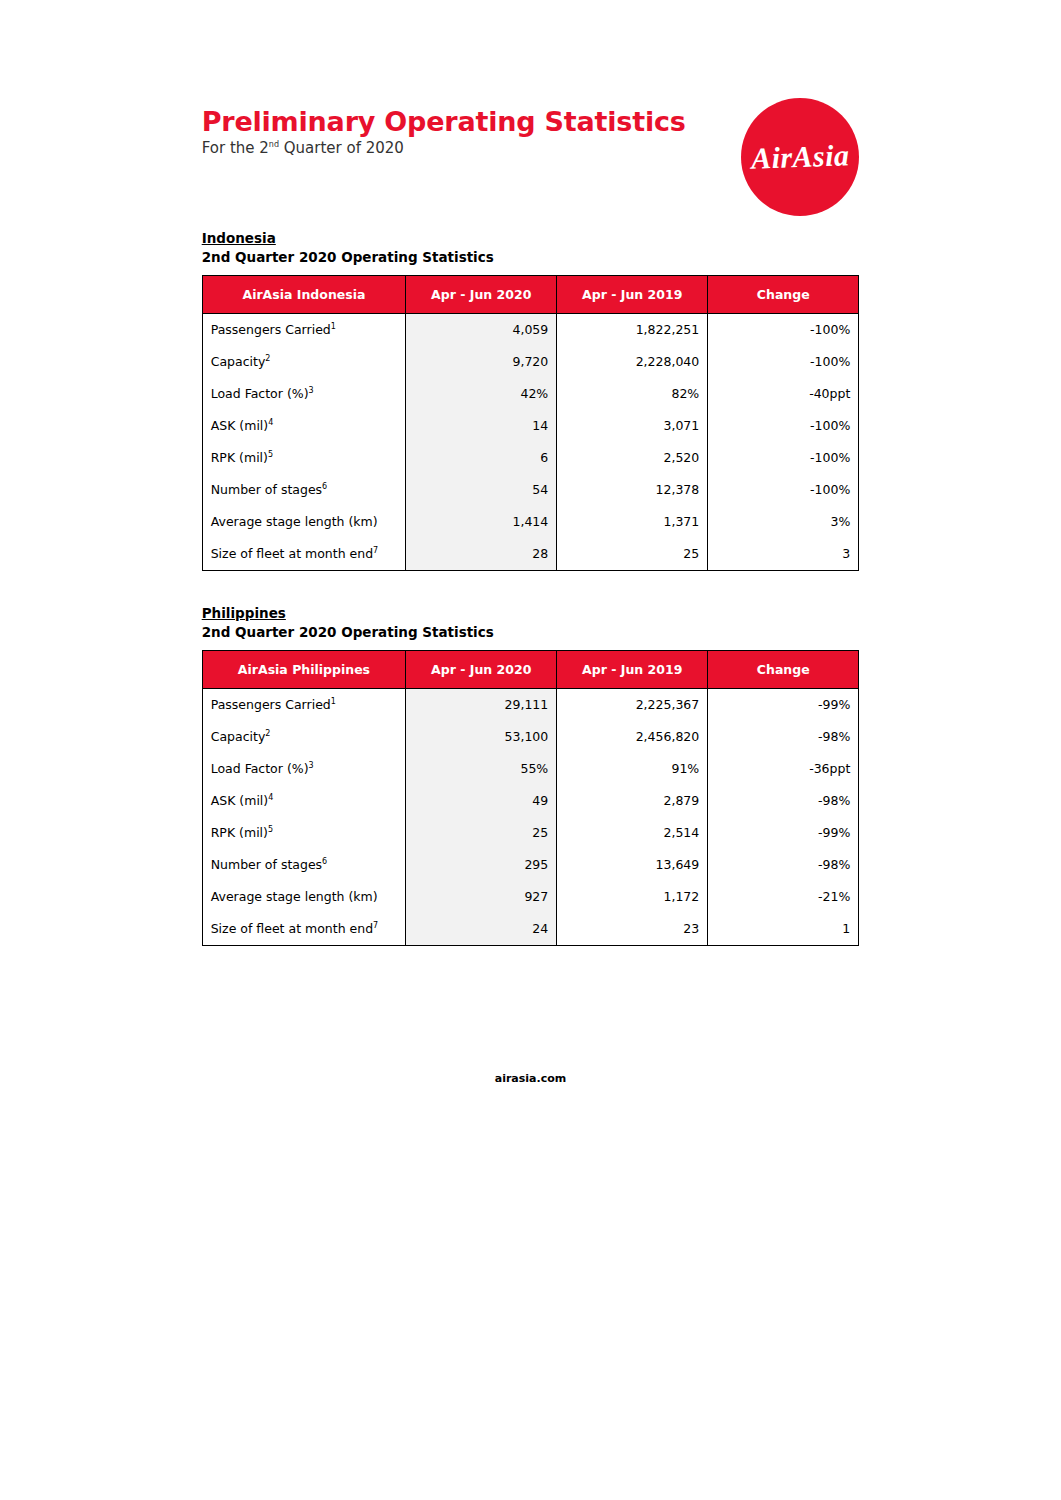Preliminary Operating Statistics
For the 2nd Quarter of 2020
AirAsia
Indonesia
2nd Quarter 2020 Operating Statistics
| AirAsia Indonesia | Apr - Jun 2020 | Apr - Jun 2019 | Change |
| --- | --- | --- | --- |
| Passengers Carried 1 | 4,059 | 1,822,251 | -100% |
| Capacity 2 | 9,720 | 2,228,040 | -100% |
| Load Factor (%) 3 | 42% | 82% | -40ppt |
| ASK (mil) 4 | 14 | 3,071 | -100% |
| RPK (mil) 5 | 6 | 2,520 | -100% |
| Number of stages 6 | 54 | 12,378 | -100% |
| Average stage length (km) | 1,414 | 1,371 | 3% |
| Size of fleet at month end 7 | 28 | 25 | 3 |
Philippines
2nd Quarter 2020 Operating Statistics
| AirAsia Philippines | Apr - Jun 2020 | Apr - Jun 2019 | Change |
| --- | --- | --- | --- |
| Passengers Carried 1 | 29,111 | 2,225,367 | -99% |
| Capacity 2 | 53,100 | 2,456,820 | -98% |
| Load Factor (%) 3 | 55% | 91% | -36ppt |
| ASK (mil) 4 | 49 | 2,879 | -98% |
| RPK (mil) 5 | 25 | 2,514 | -99% |
| Number of stages 6 | 295 | 13,649 | -98% |
| Average stage length (km) | 927 | 1,172 | -21% |
| Size of fleet at month end 7 | 24 | 23 | 1 |
airasia.com